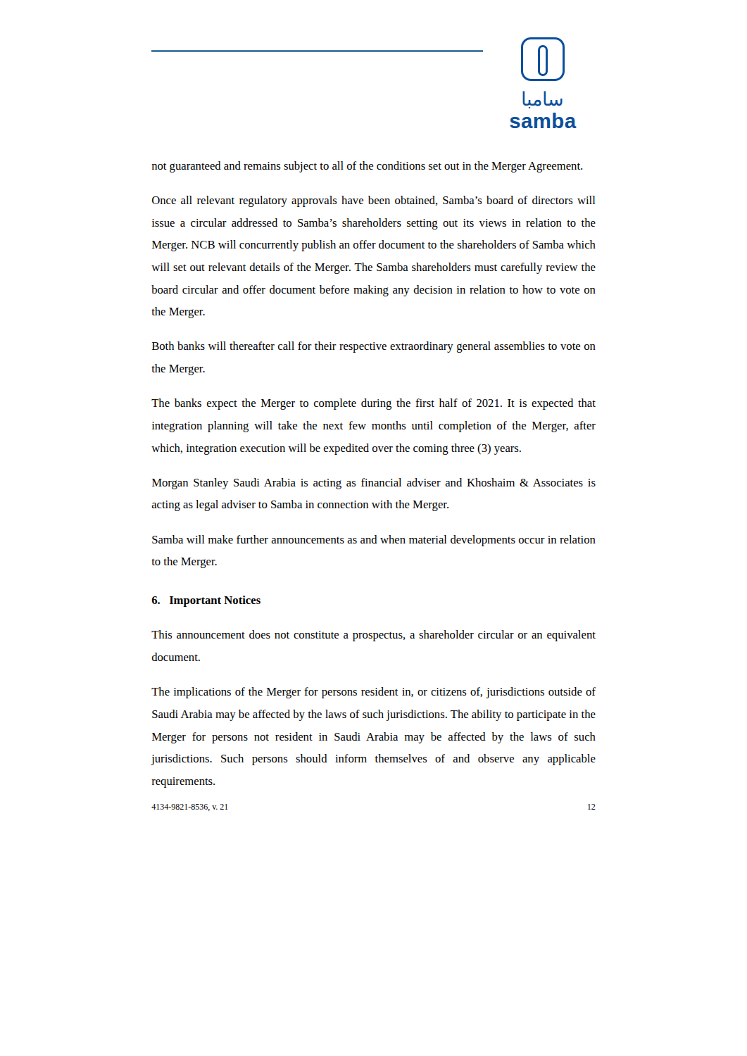سامبا
samba
not guaranteed and remains subject to all of the conditions set out in the Merger Agreement.
Once all relevant regulatory approvals have been obtained, Samba’s board of directors will issue a circular addressed to Samba’s shareholders setting out its views in relation to the Merger. NCB will concurrently publish an offer document to the shareholders of Samba which will set out relevant details of the Merger. The Samba shareholders must carefully review the board circular and offer document before making any decision in relation to how to vote on the Merger.
Both banks will thereafter call for their respective extraordinary general assemblies to vote on the Merger.
The banks expect the Merger to complete during the first half of 2021. It is expected that integration planning will take the next few months until completion of the Merger, after which, integration execution will be expedited over the coming three (3) years.
Morgan Stanley Saudi Arabia is acting as financial adviser and Khoshaim & Associates is acting as legal adviser to Samba in connection with the Merger.
Samba will make further announcements as and when material developments occur in relation to the Merger.
6. Important Notices
This announcement does not constitute a prospectus, a shareholder circular or an equivalent document.
The implications of the Merger for persons resident in, or citizens of, jurisdictions outside of Saudi Arabia may be affected by the laws of such jurisdictions. The ability to participate in the Merger for persons not resident in Saudi Arabia may be affected by the laws of such jurisdictions. Such persons should inform themselves of and observe any applicable requirements.
4134-9821-8536, v. 21
12